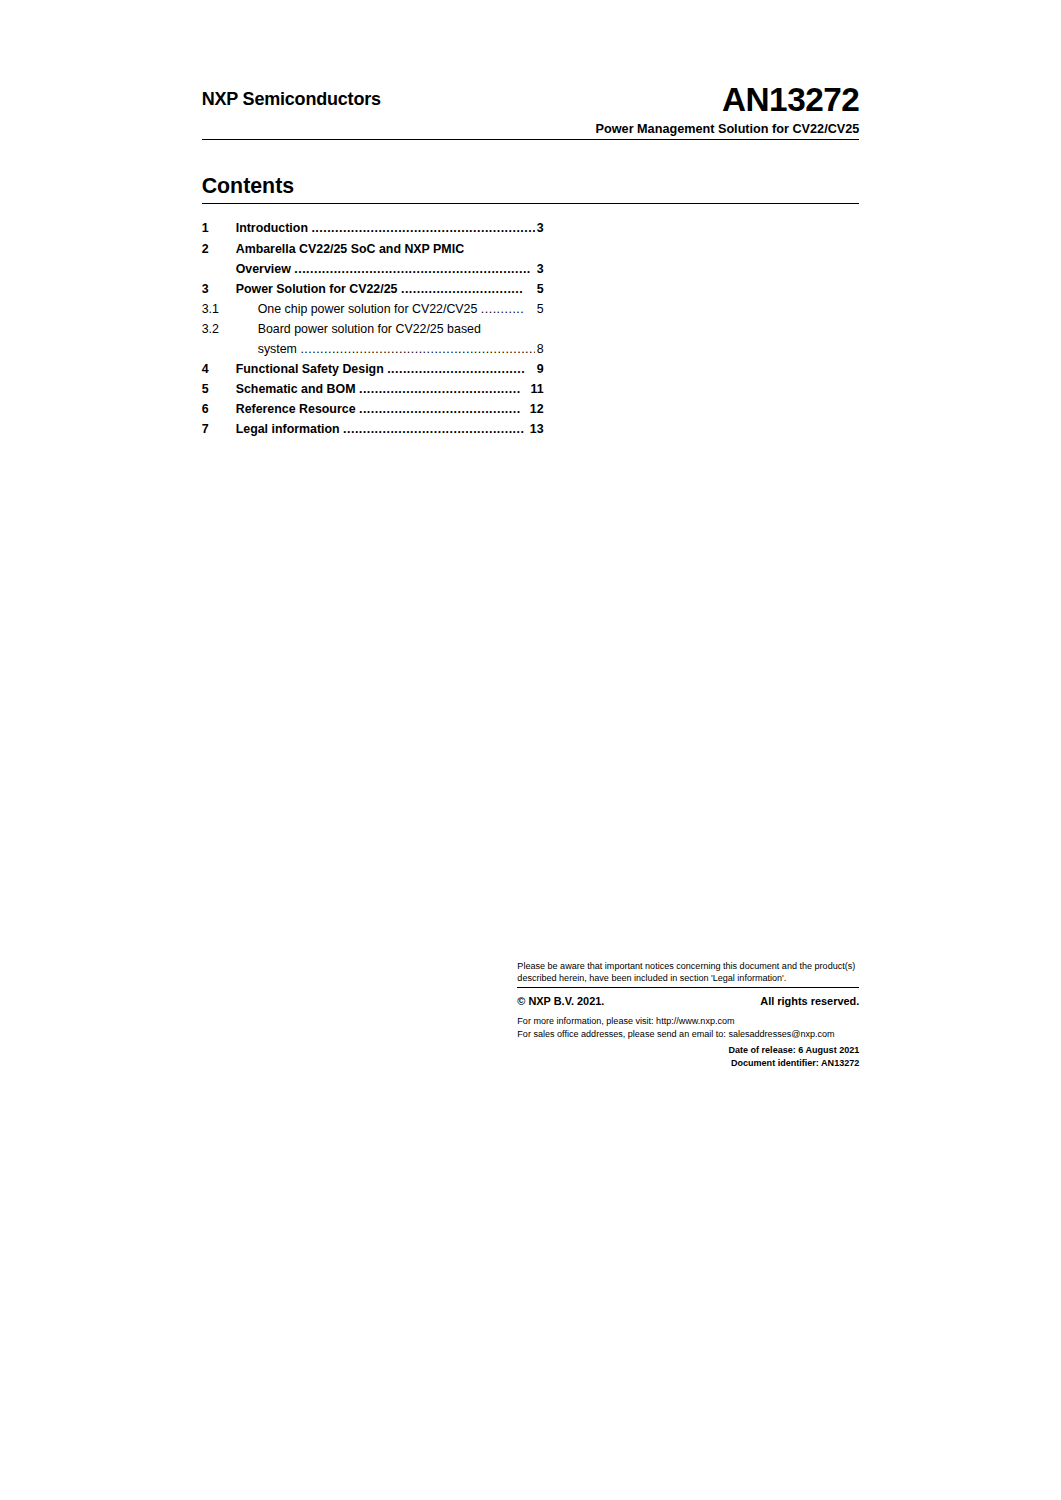NXP Semiconductors
AN13272
Power Management Solution for CV22/CV25
Contents
1
Introduction .........................................................
3
2
Ambarella CV22/25 SoC and NXP PMIC
Overview ............................................................
3
3
Power Solution for CV22/25 ...............................
5
3.1
One chip power solution for CV22/CV25 ...........
5
3.2
Board power solution for CV22/25 based
system ..............................................................
8
4
Functional Safety Design ...................................
9
5
Schematic and BOM .........................................
11
6
Reference Resource .........................................
12
7
Legal information ..............................................
13
Please be aware that important notices concerning this document and the product(s)
described herein, have been included in section 'Legal information'.
© NXP B.V. 2021. All rights reserved.
For more information, please visit: http://www.nxp.com
For sales office addresses, please send an email to: salesaddresses@nxp.com
Date of release: 6 August 2021
Document identifier: AN13272